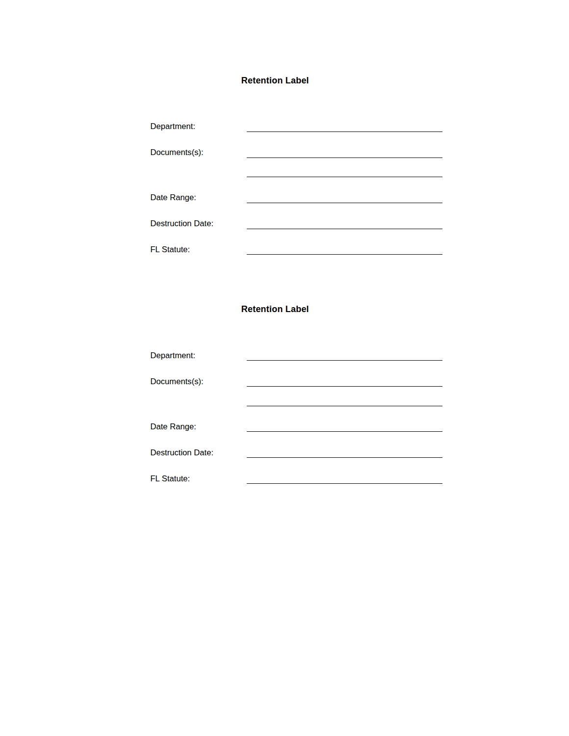Retention Label
| Department: | |
| Documents(s): | |
| Date Range: | |
| Destruction Date: | |
| FL Statute: | |
Retention Label
| Department: | |
| Documents(s): | |
| Date Range: | |
| Destruction Date: | |
| FL Statute: | |